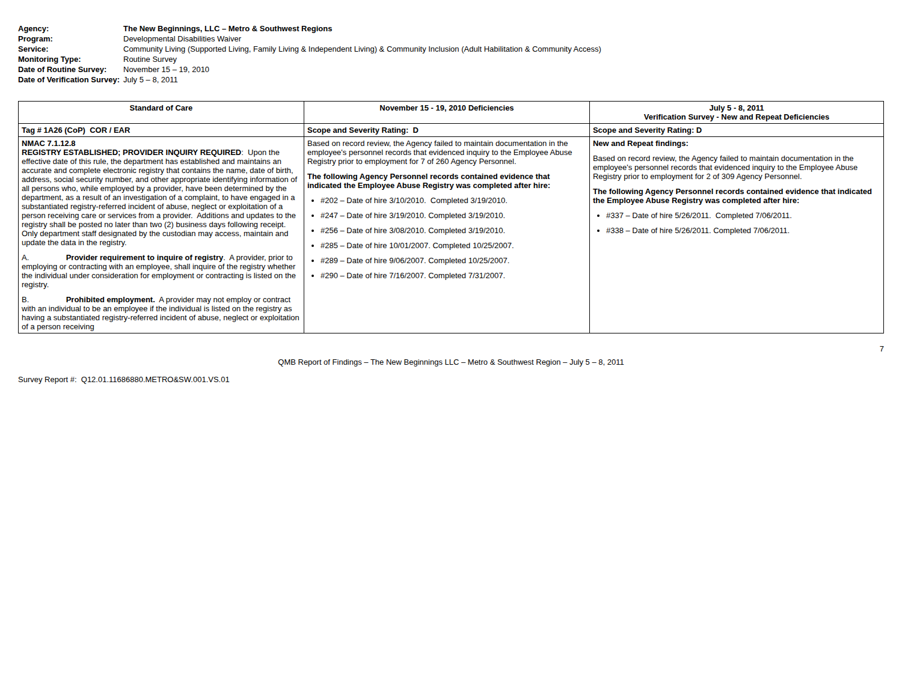Agency:
The New Beginnings, LLC – Metro & Southwest Regions
Program:
Developmental Disabilities Waiver
Service:
Community Living (Supported Living, Family Living & Independent Living) & Community Inclusion (Adult Habilitation & Community Access)
Monitoring Type:
Routine Survey
Date of Routine Survey:
November 15 – 19, 2010
Date of Verification Survey:
July 5 – 8, 2011
| Standard of Care | November 15 - 19, 2010 Deficiencies | July 5 - 8, 2011 Verification Survey - New and Repeat Deficiencies |
| --- | --- | --- |
| Tag # 1A26 (CoP) COR / EAR | Scope and Severity Rating: D | Scope and Severity Rating: D |
| NMAC 7.1.12.8 REGISTRY ESTABLISHED; PROVIDER INQUIRY REQUIRED : Upon the effective date of this rule, the department has established and maintains an accurate and complete electronic registry that contains the name, date of birth, address, social security number, and other appropriate identifying information of all persons who, while employed by a provider, have been determined by the department, as a result of an investigation of a complaint, to have engaged in a substantiated registry-referred incident of abuse, neglect or exploitation of a person receiving care or services from a provider. Additions and updates to the registry shall be posted no later than two (2) business days following receipt. Only department staff designated by the custodian may access, maintain and update the data in the registry. A. Provider requirement to inquire of registry . A provider, prior to employing or contracting with an employee, shall inquire of the registry whether the individual under consideration for employment or contracting is listed on the registry. B. Prohibited employment. A provider may not employ or contract with an individual to be an employee if the individual is listed on the registry as having a substantiated registry-referred incident of abuse, neglect or exploitation of a person receiving | Based on record review, the Agency failed to maintain documentation in the employee's personnel records that evidenced inquiry to the Employee Abuse Registry prior to employment for 7 of 260 Agency Personnel. The following Agency Personnel records contained evidence that indicated the Employee Abuse Registry was completed after hire: #202 – Date of hire 3/10/2010. Completed 3/19/2010. #247 – Date of hire 3/19/2010. Completed 3/19/2010. #256 – Date of hire 3/08/2010. Completed 3/19/2010. #285 – Date of hire 10/01/2007. Completed 10/25/2007. #289 – Date of hire 9/06/2007. Completed 10/25/2007. #290 – Date of hire 7/16/2007. Completed 7/31/2007. | New and Repeat findings: Based on record review, the Agency failed to maintain documentation in the employee's personnel records that evidenced inquiry to the Employee Abuse Registry prior to employment for 2 of 309 Agency Personnel. The following Agency Personnel records contained evidence that indicated the Employee Abuse Registry was completed after hire: #337 – Date of hire 5/26/2011. Completed 7/06/2011. #338 – Date of hire 5/26/2011. Completed 7/06/2011. |
7
QMB Report of Findings – The New Beginnings LLC – Metro & Southwest Region – July 5 – 8, 2011
Survey Report #: Q12.01.11686880.METRO&SW.001.VS.01